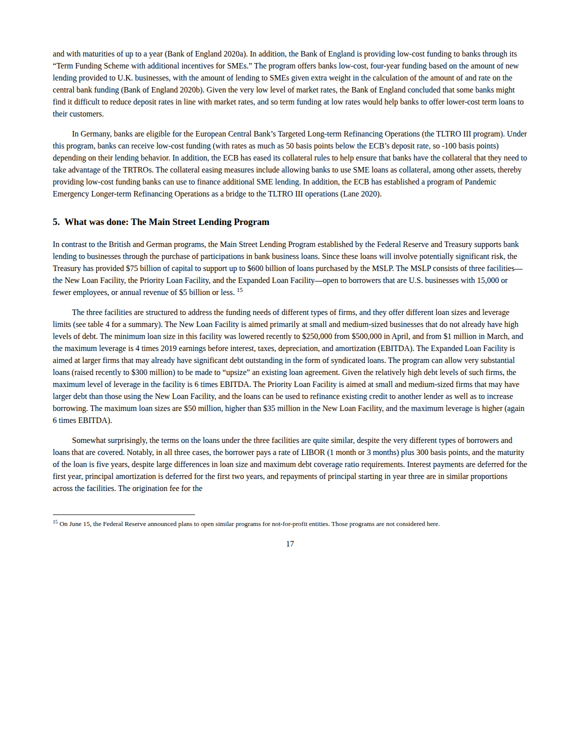and with maturities of up to a year (Bank of England 2020a). In addition, the Bank of England is providing low-cost funding to banks through its “Term Funding Scheme with additional incentives for SMEs.” The program offers banks low-cost, four-year funding based on the amount of new lending provided to U.K. businesses, with the amount of lending to SMEs given extra weight in the calculation of the amount of and rate on the central bank funding (Bank of England 2020b). Given the very low level of market rates, the Bank of England concluded that some banks might find it difficult to reduce deposit rates in line with market rates, and so term funding at low rates would help banks to offer lower-cost term loans to their customers.
In Germany, banks are eligible for the European Central Bank’s Targeted Long-term Refinancing Operations (the TLTRO III program). Under this program, banks can receive low-cost funding (with rates as much as 50 basis points below the ECB’s deposit rate, so -100 basis points) depending on their lending behavior. In addition, the ECB has eased its collateral rules to help ensure that banks have the collateral that they need to take advantage of the TRTROs. The collateral easing measures include allowing banks to use SME loans as collateral, among other assets, thereby providing low-cost funding banks can use to finance additional SME lending. In addition, the ECB has established a program of Pandemic Emergency Longer-term Refinancing Operations as a bridge to the TLTRO III operations (Lane 2020).
5. What was done: The Main Street Lending Program
In contrast to the British and German programs, the Main Street Lending Program established by the Federal Reserve and Treasury supports bank lending to businesses through the purchase of participations in bank business loans. Since these loans will involve potentially significant risk, the Treasury has provided $75 billion of capital to support up to $600 billion of loans purchased by the MSLP. The MSLP consists of three facilities—the New Loan Facility, the Priority Loan Facility, and the Expanded Loan Facility—open to borrowers that are U.S. businesses with 15,000 or fewer employees, or annual revenue of $5 billion or less. 15
The three facilities are structured to address the funding needs of different types of firms, and they offer different loan sizes and leverage limits (see table 4 for a summary). The New Loan Facility is aimed primarily at small and medium-sized businesses that do not already have high levels of debt. The minimum loan size in this facility was lowered recently to $250,000 from $500,000 in April, and from $1 million in March, and the maximum leverage is 4 times 2019 earnings before interest, taxes, depreciation, and amortization (EBITDA). The Expanded Loan Facility is aimed at larger firms that may already have significant debt outstanding in the form of syndicated loans. The program can allow very substantial loans (raised recently to $300 million) to be made to “upsize” an existing loan agreement. Given the relatively high debt levels of such firms, the maximum level of leverage in the facility is 6 times EBITDA. The Priority Loan Facility is aimed at small and medium-sized firms that may have larger debt than those using the New Loan Facility, and the loans can be used to refinance existing credit to another lender as well as to increase borrowing. The maximum loan sizes are $50 million, higher than $35 million in the New Loan Facility, and the maximum leverage is higher (again 6 times EBITDA).
Somewhat surprisingly, the terms on the loans under the three facilities are quite similar, despite the very different types of borrowers and loans that are covered. Notably, in all three cases, the borrower pays a rate of LIBOR (1 month or 3 months) plus 300 basis points, and the maturity of the loan is five years, despite large differences in loan size and maximum debt coverage ratio requirements. Interest payments are deferred for the first year, principal amortization is deferred for the first two years, and repayments of principal starting in year three are in similar proportions across the facilities. The origination fee for the
15 On June 15, the Federal Reserve announced plans to open similar programs for not-for-profit entities. Those programs are not considered here.
17